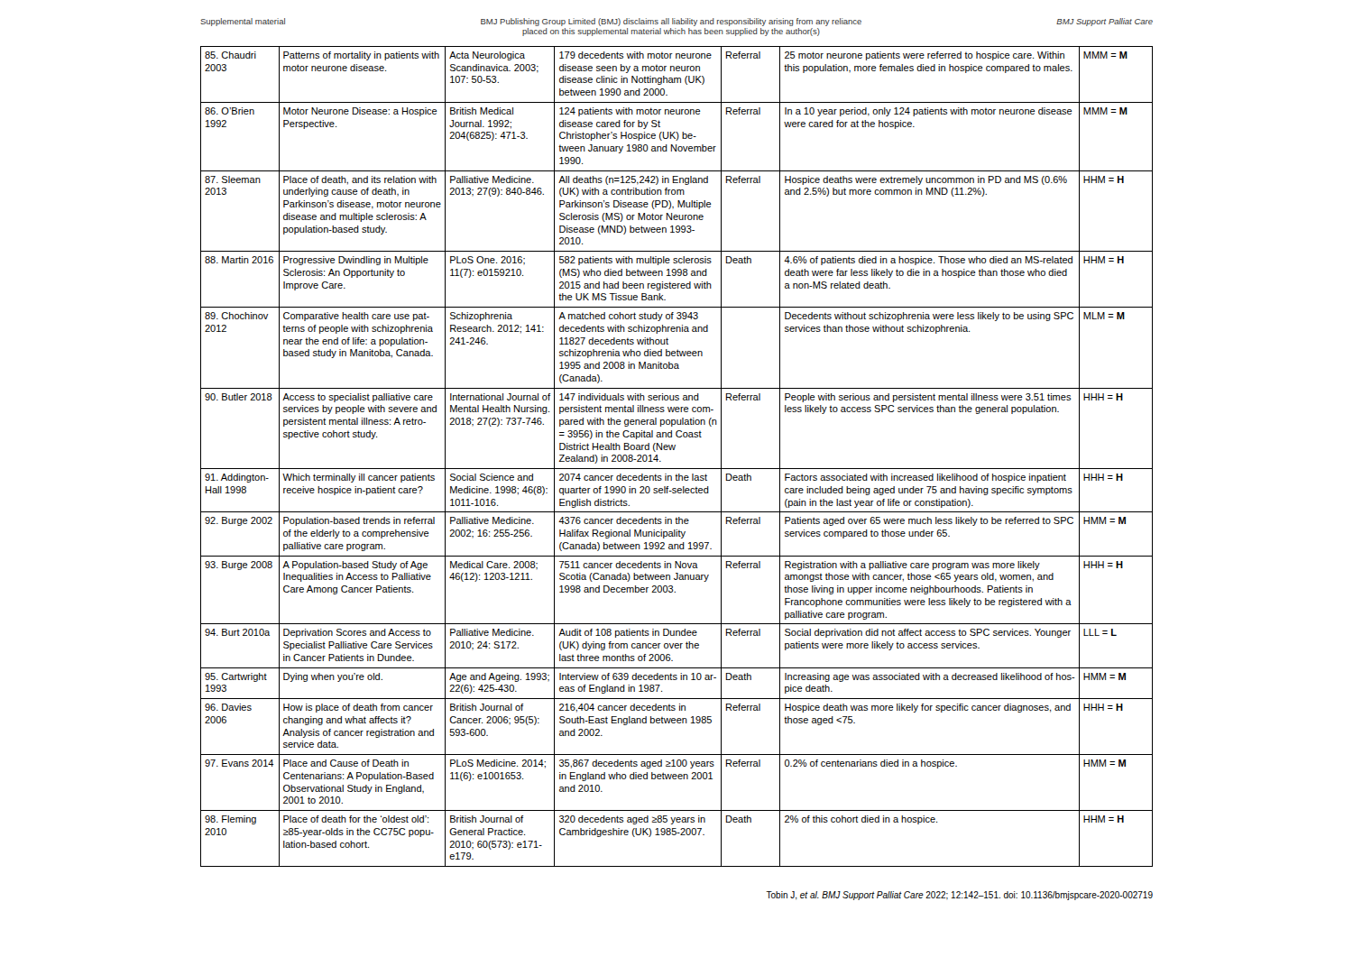Supplemental material
BMJ Publishing Group Limited (BMJ) disclaims all liability and responsibility arising from any reliance placed on this supplemental material which has been supplied by the author(s)
BMJ Support Palliat Care
Included studies, rows 85 to 98, with citation, source, sample, outcome type, key findings and quality grade.
| 85. Chaudri 2003 | Patterns of mortality in patients with motor neurone disease. | Acta Neurologica Scandinavica. 2003; 107: 50-53. | 179 decedents with motor neurone disease seen by a motor neuron disease clinic in Nottingham (UK) between 1990 and 2000. | Referral | 25 motor neurone patients were referred to hospice care. Within this population, more females died in hospice compared to males. | MMM = M |
| 86. O’Brien 1992 | Motor Neurone Disease: a Hospice Perspective. | British Medical Journal. 1992; 204(6825): 471-3. | 124 patients with motor neurone disease cared for by St Christopher’s Hospice (UK) between January 1980 and November 1990. | Referral | In a 10 year period, only 124 patients with motor neurone disease were cared for at the hospice. | MMM = M |
| 87. Sleeman 2013 | Place of death, and its relation with underlying cause of death, in Parkinson’s disease, motor neurone disease and multiple sclerosis: A population-based study. | Palliative Medicine. 2013; 27(9): 840-846. | All deaths (n=125,242) in England (UK) with a contribution from Parkinson’s Disease (PD), Multiple Sclerosis (MS) or Motor Neurone Disease (MND) between 1993-2010. | Referral | Hospice deaths were extremely uncommon in PD and MS (0.6% and 2.5%) but more common in MND (11.2%). | HHM = H |
| 88. Martin 2016 | Progressive Dwindling in Multiple Sclerosis: An Opportunity to Improve Care. | PLoS One. 2016; 11(7): e0159210. | 582 patients with multiple sclerosis (MS) who died between 1998 and 2015 and had been registered with the UK MS Tissue Bank. | Death | 4.6% of patients died in a hospice. Those who died an MS-related death were far less likely to die in a hospice than those who died a non-MS related death. | HHM = H |
| 89. Chochinov 2012 | Comparative health care use patterns of people with schizophrenia near the end of life: a population-based study in Manitoba, Canada. | Schizophrenia Research. 2012; 141: 241-246. | A matched cohort study of 3943 decedents with schizophrenia and 11827 decedents without schizophrenia who died between 1995 and 2008 in Manitoba (Canada). | | Decedents without schizophrenia were less likely to be using SPC services than those without schizophrenia. | MLM = M |
| 90. Butler 2018 | Access to specialist palliative care services by people with severe and persistent mental illness: A retrospective cohort study. | International Journal of Mental Health Nursing. 2018; 27(2): 737-746. | 147 individuals with serious and persistent mental illness were compared with the general population (n = 3956) in the Capital and Coast District Health Board (New Zealand) in 2008-2014. | Referral | People with serious and persistent mental illness were 3.51 times less likely to access SPC services than the general population. | HHH = H |
| 91. Addington-Hall 1998 | Which terminally ill cancer patients receive hospice in-patient care? | Social Science and Medicine. 1998; 46(8): 1011-1016. | 2074 cancer decedents in the last quarter of 1990 in 20 self-selected English districts. | Death | Factors associated with increased likelihood of hospice inpatient care included being aged under 75 and having specific symptoms (pain in the last year of life or constipation). | HHH = H |
| 92. Burge 2002 | Population-based trends in referral of the elderly to a comprehensive palliative care program. | Palliative Medicine. 2002; 16: 255-256. | 4376 cancer decedents in the Halifax Regional Municipality (Canada) between 1992 and 1997. | Referral | Patients aged over 65 were much less likely to be referred to SPC services compared to those under 65. | HMM = M |
| 93. Burge 2008 | A Population-based Study of Age Inequalities in Access to Palliative Care Among Cancer Patients. | Medical Care. 2008; 46(12): 1203-1211. | 7511 cancer decedents in Nova Scotia (Canada) between January 1998 and December 2003. | Referral | Registration with a palliative care program was more likely amongst those with cancer, those <65 years old, women, and those living in upper income neighbourhoods. Patients in Francophone communities were less likely to be registered with a palliative care program. | HHH = H |
| 94. Burt 2010a | Deprivation Scores and Access to Specialist Palliative Care Services in Cancer Patients in Dundee. | Palliative Medicine. 2010; 24: S172. | Audit of 108 patients in Dundee (UK) dying from cancer over the last three months of 2006. | Referral | Social deprivation did not affect access to SPC services. Younger patients were more likely to access services. | LLL = L |
| 95. Cartwright 1993 | Dying when you’re old. | Age and Ageing. 1993; 22(6): 425-430. | Interview of 639 decedents in 10 areas of England in 1987. | Death | Increasing age was associated with a decreased likelihood of hospice death. | HMM = M |
| 96. Davies 2006 | How is place of death from cancer changing and what affects it? Analysis of cancer registration and service data. | British Journal of Cancer. 2006; 95(5): 593-600. | 216,404 cancer decedents in South-East England between 1985 and 2002. | Referral | Hospice death was more likely for specific cancer diagnoses, and those aged <75. | HHH = H |
| 97. Evans 2014 | Place and Cause of Death in Centenarians: A Population-Based Observational Study in England, 2001 to 2010. | PLoS Medicine. 2014; 11(6): e1001653. | 35,867 decedents aged ≥100 years in England who died between 2001 and 2010. | Referral | 0.2% of centenarians died in a hospice. | HMM = M |
| 98. Fleming 2010 | Place of death for the ‘oldest old’: ≥85-year-olds in the CC75C population-based cohort. | British Journal of General Practice. 2010; 60(573): e171-e179. | 320 decedents aged ≥85 years in Cambridgeshire (UK) 1985-2007. | Death | 2% of this cohort died in a hospice. | HHM = H |
Tobin J, et al. BMJ Support Palliat Care 2022; 12:142–151. doi: 10.1136/bmjspcare-2020-002719